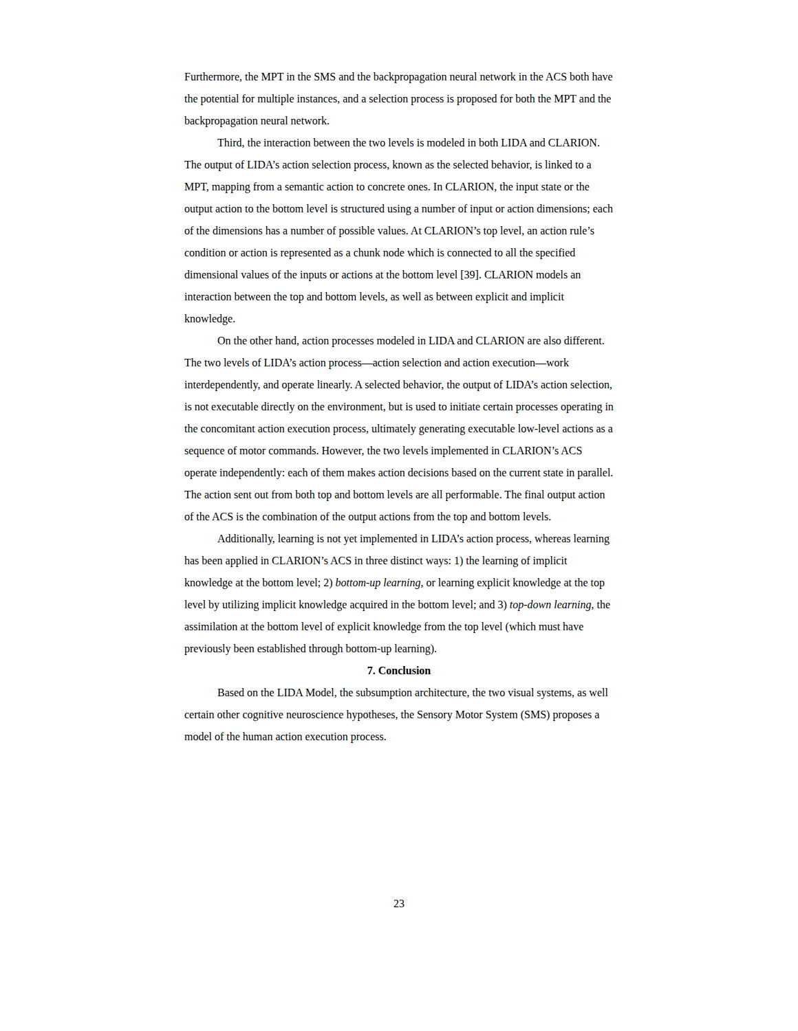Furthermore, the MPT in the SMS and the backpropagation neural network in the ACS both have the potential for multiple instances, and a selection process is proposed for both the MPT and the backpropagation neural network.
Third, the interaction between the two levels is modeled in both LIDA and CLARION. The output of LIDA’s action selection process, known as the selected behavior, is linked to a MPT, mapping from a semantic action to concrete ones. In CLARION, the input state or the output action to the bottom level is structured using a number of input or action dimensions; each of the dimensions has a number of possible values. At CLARION’s top level, an action rule’s condition or action is represented as a chunk node which is connected to all the specified dimensional values of the inputs or actions at the bottom level [39]. CLARION models an interaction between the top and bottom levels, as well as between explicit and implicit knowledge.
On the other hand, action processes modeled in LIDA and CLARION are also different. The two levels of LIDA’s action process—action selection and action execution—work interdependently, and operate linearly. A selected behavior, the output of LIDA’s action selection, is not executable directly on the environment, but is used to initiate certain processes operating in the concomitant action execution process, ultimately generating executable low-level actions as a sequence of motor commands. However, the two levels implemented in CLARION’s ACS operate independently: each of them makes action decisions based on the current state in parallel. The action sent out from both top and bottom levels are all performable. The final output action of the ACS is the combination of the output actions from the top and bottom levels.
Additionally, learning is not yet implemented in LIDA’s action process, whereas learning has been applied in CLARION’s ACS in three distinct ways: 1) the learning of implicit knowledge at the bottom level; 2) bottom-up learning, or learning explicit knowledge at the top level by utilizing implicit knowledge acquired in the bottom level; and 3) top-down learning, the assimilation at the bottom level of explicit knowledge from the top level (which must have previously been established through bottom-up learning).
7. Conclusion
Based on the LIDA Model, the subsumption architecture, the two visual systems, as well certain other cognitive neuroscience hypotheses, the Sensory Motor System (SMS) proposes a model of the human action execution process.
23